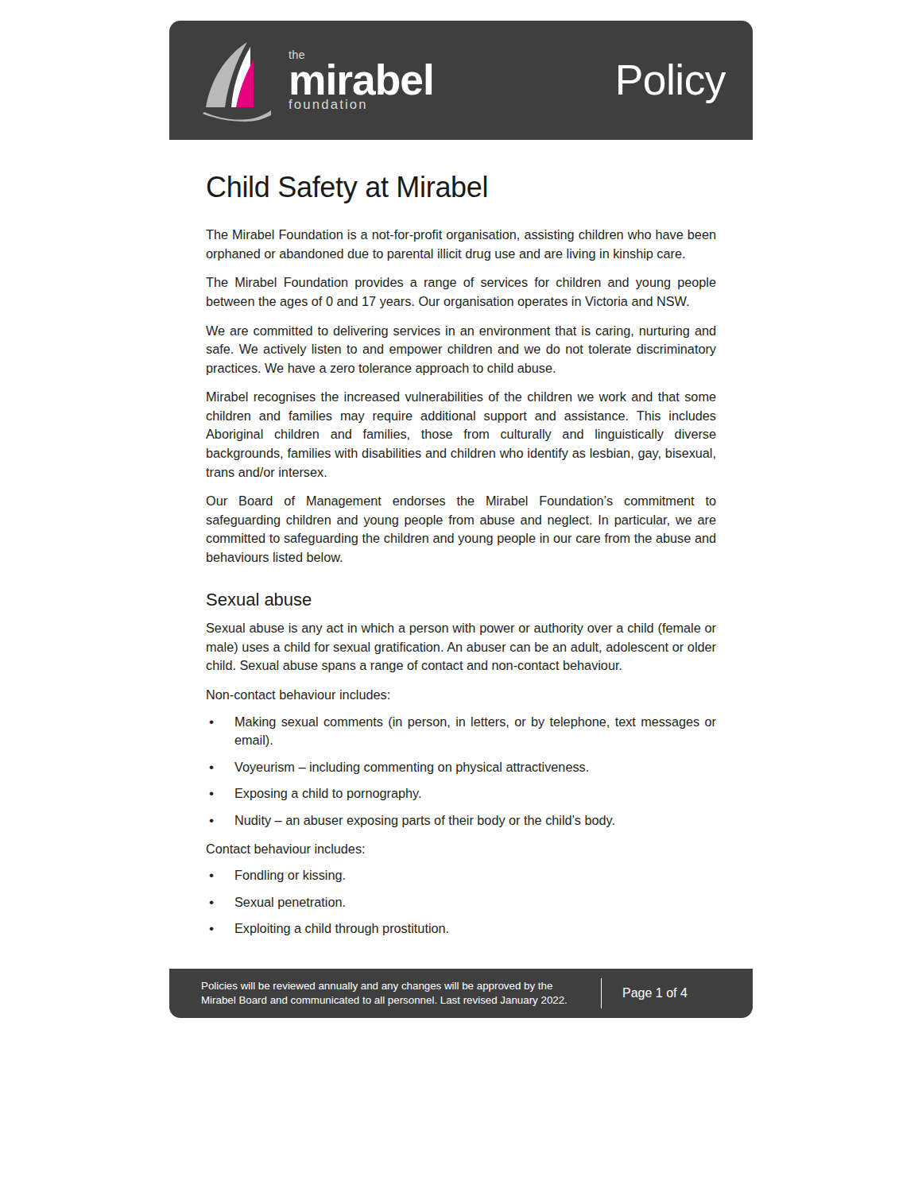the mirabel foundation
Policy
Child Safety at Mirabel
The Mirabel Foundation is a not-for-profit organisation, assisting children who have been orphaned or abandoned due to parental illicit drug use and are living in kinship care.
The Mirabel Foundation provides a range of services for children and young people between the ages of 0 and 17 years. Our organisation operates in Victoria and NSW.
We are committed to delivering services in an environment that is caring, nurturing and safe. We actively listen to and empower children and we do not tolerate discriminatory practices. We have a zero tolerance approach to child abuse.
Mirabel recognises the increased vulnerabilities of the children we work and that some children and families may require additional support and assistance. This includes Aboriginal children and families, those from culturally and linguistically diverse backgrounds, families with disabilities and children who identify as lesbian, gay, bisexual, trans and/or intersex.
Our Board of Management endorses the Mirabel Foundation’s commitment to safeguarding children and young people from abuse and neglect. In particular, we are committed to safeguarding the children and young people in our care from the abuse and behaviours listed below.
Sexual abuse
Sexual abuse is any act in which a person with power or authority over a child (female or male) uses a child for sexual gratification. An abuser can be an adult, adolescent or older child. Sexual abuse spans a range of contact and non-contact behaviour.
Non-contact behaviour includes:
Making sexual comments (in person, in letters, or by telephone, text messages or email).
Voyeurism – including commenting on physical attractiveness.
Exposing a child to pornography.
Nudity – an abuser exposing parts of their body or the child’s body.
Contact behaviour includes:
Fondling or kissing.
Sexual penetration.
Exploiting a child through prostitution.
Policies will be reviewed annually and any changes will be approved by the Mirabel Board and communicated to all personnel. Last revised January 2022.
Page 1 of 4